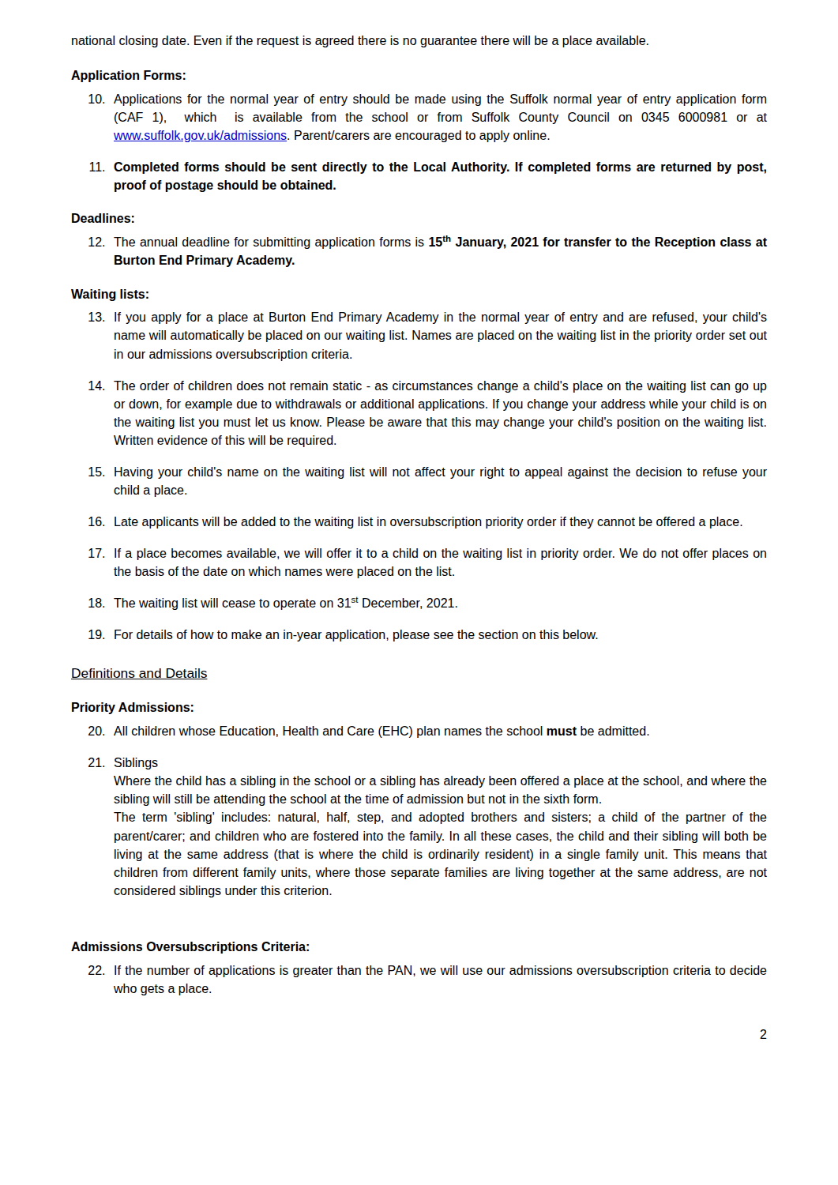national closing date. Even if the request is agreed there is no guarantee there will be a place available.
Application Forms:
Applications for the normal year of entry should be made using the Suffolk normal year of entry application form (CAF 1), which is available from the school or from Suffolk County Council on 0345 6000981 or at www.suffolk.gov.uk/admissions. Parent/carers are encouraged to apply online.
Completed forms should be sent directly to the Local Authority. If completed forms are returned by post, proof of postage should be obtained.
Deadlines:
The annual deadline for submitting application forms is 15th January, 2021 for transfer to the Reception class at Burton End Primary Academy.
Waiting lists:
If you apply for a place at Burton End Primary Academy in the normal year of entry and are refused, your child's name will automatically be placed on our waiting list. Names are placed on the waiting list in the priority order set out in our admissions oversubscription criteria.
The order of children does not remain static - as circumstances change a child's place on the waiting list can go up or down, for example due to withdrawals or additional applications. If you change your address while your child is on the waiting list you must let us know. Please be aware that this may change your child's position on the waiting list. Written evidence of this will be required.
Having your child's name on the waiting list will not affect your right to appeal against the decision to refuse your child a place.
Late applicants will be added to the waiting list in oversubscription priority order if they cannot be offered a place.
If a place becomes available, we will offer it to a child on the waiting list in priority order. We do not offer places on the basis of the date on which names were placed on the list.
The waiting list will cease to operate on 31st December, 2021.
For details of how to make an in-year application, please see the section on this below.
Definitions and Details
Priority Admissions:
All children whose Education, Health and Care (EHC) plan names the school must be admitted.
Siblings
Where the child has a sibling in the school or a sibling has already been offered a place at the school, and where the sibling will still be attending the school at the time of admission but not in the sixth form.
The term 'sibling' includes: natural, half, step, and adopted brothers and sisters; a child of the partner of the parent/carer; and children who are fostered into the family. In all these cases, the child and their sibling will both be living at the same address (that is where the child is ordinarily resident) in a single family unit. This means that children from different family units, where those separate families are living together at the same address, are not considered siblings under this criterion.
Admissions Oversubscriptions Criteria:
If the number of applications is greater than the PAN, we will use our admissions oversubscription criteria to decide who gets a place.
2